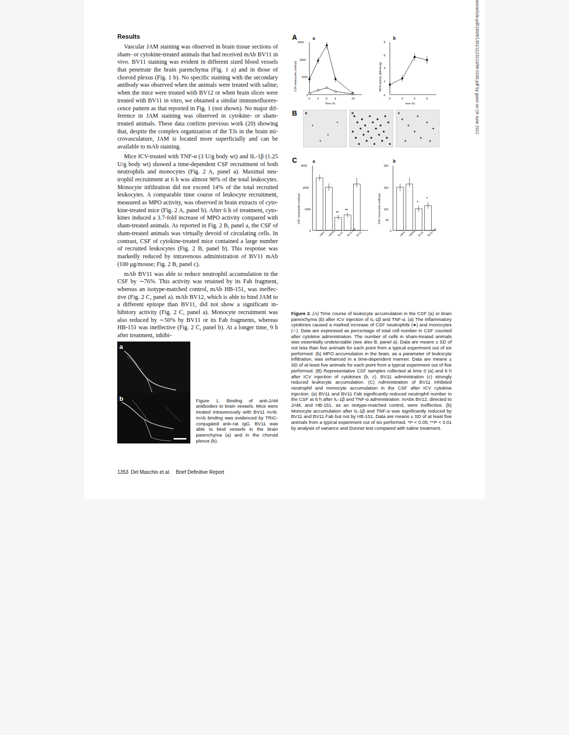Downloaded from http://rupress.org/jem/article-pdf/190/9/1351/1123213/99-0245.pdf by guest on 29 June 2022
Results
Vascular JAM staining was observed in brain tissue sections of sham- or cytokine-treated animals that had received mAb BV11 in vivo. BV11 staining was evident in different sized blood vessels that penetrate the brain parenchyma (Fig. 1 a) and in those of choroid plexus (Fig. 1 b). No specific staining with the secondary antibody was observed when the animals were treated with saline; when the mice were treated with BV12 or when brain slices were treated with BV11 in vitro, we obtained a similar immunofluorescence pattern as that reported in Fig. 1 (not shown). No major difference in JAM staining was observed in cytokine- or sham-treated animals. These data confirm previous work (20) showing that, despite the complex organization of the TJs in the brain microvasculature, JAM is located more superficially and can be available to mAb staining.
Mice ICV-treated with TNF-α (3 U/g body wt) and IL-1β (1.25 U/g body wt) showed a time-dependent CSF recruitment of both neutrophils and monocytes (Fig. 2 A, panel a). Maximal neutrophil recruitment at 6 h was almost 90% of the total leukocytes. Monocyte infiltration did not exceed 14% of the total recruited leukocytes. A comparable time course of leukocyte recruitment, measured as MPO activity, was observed in brain extracts of cytokine-treated mice (Fig. 2 A, panel b). After 6 h of treatment, cytokines induced a 3.7-fold increase of MPO activity compared with sham-treated animals. As reported in Fig. 2 B, panel a, the CSF of sham-treated animals was virtually devoid of circulating cells. In contrast, CSF of cytokine-treated mice contained a large number of recruited leukocytes (Fig. 2 B, panel b). This response was markedly reduced by intravenous administration of BV11 mAb (100 μg/mouse; Fig. 2 B, panel c).
mAb BV11 was able to reduce neutrophil accumulation in the CSF by ∼76%. This activity was retained by its Fab fragment, whereas an isotype-matched control, mAb HB-151, was ineffective (Fig. 2 C, panel a). mAb BV12, which is able to bind JAM to a different epitope than BV11, did not show a significant inhibitory activity (Fig. 2 C, panel a). Monocyte recruitment was also reduced by ∼50% by BV11 or its Fab fragments, whereas HB-151 was ineffective (Fig. 2 C, panel b). At a longer time, 9 h after treatment, inhibi-
a b
Figure 1. Binding of anti-JAM antibodies to brain vessels. Mice were treated intravenously with BV11 mAb. mAb binding was evidenced by TRIC-conjugated anti–rat IgG. BV11 was able to bind vessels in the brain parenchyma (a) and in the choroid plexus (b).
Figure 2. (A) Time course of leukocyte accumulation in the CSF (a) or brain parenchyma (b) after ICV injection of IL-1β and TNF-α. (a) The inflammatory cytokines caused a marked increase of CSF neutrophils (●) and monocytes (○). Data are expressed as percentage of total cell number in CSF counted after cytokine administration. The number of cells in sham-treated animals was essentially undetectable (see also B, panel a). Data are means ± SD of not less than five animals for each point from a typical experiment out of six performed. (b) MPO accumulation in the brain, as a parameter of leukocyte infiltration, was enhanced in a time-dependent manner. Data are means ± SD of at least five animals for each point from a typical experiment out of five performed. (B) Representative CSF samples collected at time 0 (a) and 6 h after ICV injection of cytokines (b, c). BV11 administration (c) strongly reduced leukocyte accumulation. (C) Administration of BV11 inhibited neutrophil and monocyte accumulation in the CSF after ICV cytokine injection. (a) BV11 and BV11 Fab significantly reduced neutrophil number in the CSF at 6 h after IL-1β and TNF-α administration. mAbs BV12, directed to JAM, and HB-151, as an isotype-matched control, were ineffective. (b) Monocyte accumulation after IL-1β and TNF-α was significantly reduced by BV11 and BV11 Fab but not by HB-151. Data are means ± SD of at least five animals from a typical experiment out of six performed. *P < 0.05; **P < 0.01 by analysis of variance and Dunnet test compared with saline treatment.
1353 Del Maschio et al. Brief Definitive Report